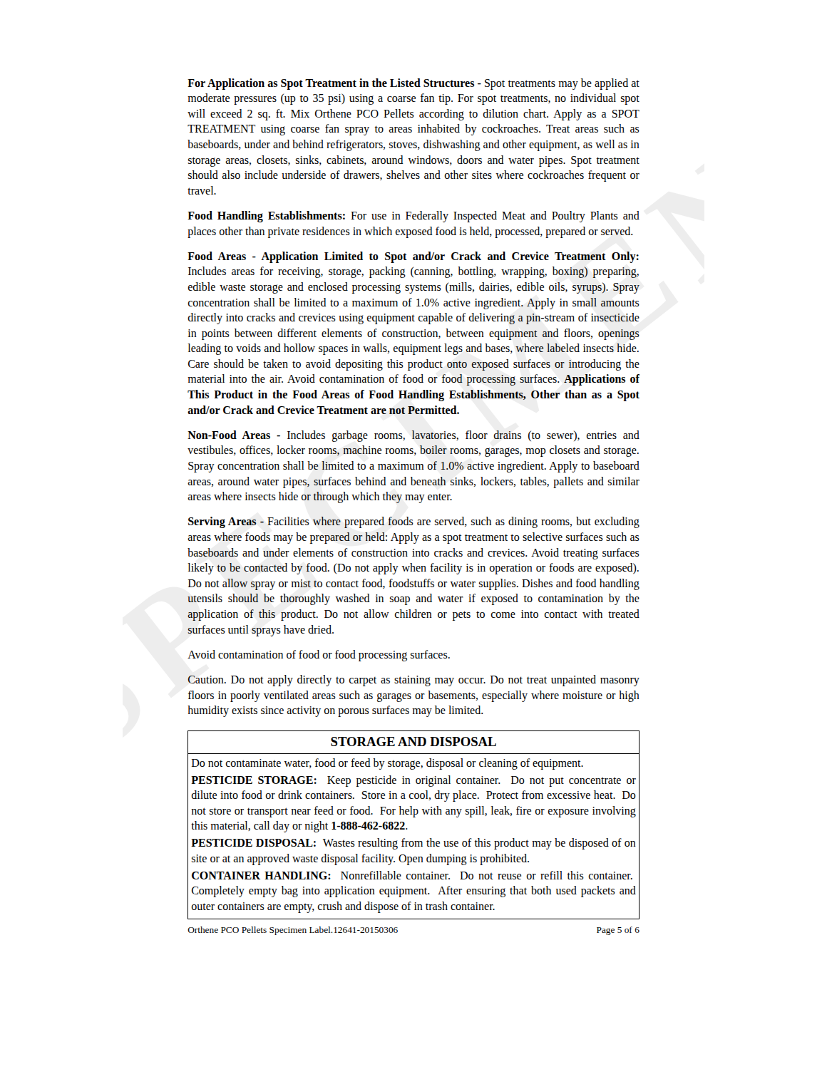SPECIMEN
For Application as Spot Treatment in the Listed Structures - Spot treatments may be applied at moderate pressures (up to 35 psi) using a coarse fan tip. For spot treatments, no individual spot will exceed 2 sq. ft. Mix Orthene PCO Pellets according to dilution chart. Apply as a SPOT TREATMENT using coarse fan spray to areas inhabited by cockroaches. Treat areas such as baseboards, under and behind refrigerators, stoves, dishwashing and other equipment, as well as in storage areas, closets, sinks, cabinets, around windows, doors and water pipes. Spot treatment should also include underside of drawers, shelves and other sites where cockroaches frequent or travel.
Food Handling Establishments: For use in Federally Inspected Meat and Poultry Plants and places other than private residences in which exposed food is held, processed, prepared or served.
Food Areas - Application Limited to Spot and/or Crack and Crevice Treatment Only: Includes areas for receiving, storage, packing (canning, bottling, wrapping, boxing) preparing, edible waste storage and enclosed processing systems (mills, dairies, edible oils, syrups). Spray concentration shall be limited to a maximum of 1.0% active ingredient. Apply in small amounts directly into cracks and crevices using equipment capable of delivering a pin-stream of insecticide in points between different elements of construction, between equipment and floors, openings leading to voids and hollow spaces in walls, equipment legs and bases, where labeled insects hide. Care should be taken to avoid depositing this product onto exposed surfaces or introducing the material into the air. Avoid contamination of food or food processing surfaces. Applications of This Product in the Food Areas of Food Handling Establishments, Other than as a Spot and/or Crack and Crevice Treatment are not Permitted.
Non-Food Areas - Includes garbage rooms, lavatories, floor drains (to sewer), entries and vestibules, offices, locker rooms, machine rooms, boiler rooms, garages, mop closets and storage. Spray concentration shall be limited to a maximum of 1.0% active ingredient. Apply to baseboard areas, around water pipes, surfaces behind and beneath sinks, lockers, tables, pallets and similar areas where insects hide or through which they may enter.
Serving Areas - Facilities where prepared foods are served, such as dining rooms, but excluding areas where foods may be prepared or held: Apply as a spot treatment to selective surfaces such as baseboards and under elements of construction into cracks and crevices. Avoid treating surfaces likely to be contacted by food. (Do not apply when facility is in operation or foods are exposed). Do not allow spray or mist to contact food, foodstuffs or water supplies. Dishes and food handling utensils should be thoroughly washed in soap and water if exposed to contamination by the application of this product. Do not allow children or pets to come into contact with treated surfaces until sprays have dried.
Avoid contamination of food or food processing surfaces.
Caution. Do not apply directly to carpet as staining may occur. Do not treat unpainted masonry floors in poorly ventilated areas such as garages or basements, especially where moisture or high humidity exists since activity on porous surfaces may be limited.
STORAGE AND DISPOSAL
Do not contaminate water, food or feed by storage, disposal or cleaning of equipment.
PESTICIDE STORAGE: Keep pesticide in original container. Do not put concentrate or dilute into food or drink containers. Store in a cool, dry place. Protect from excessive heat. Do not store or transport near feed or food. For help with any spill, leak, fire or exposure involving this material, call day or night 1-888-462-6822.
PESTICIDE DISPOSAL: Wastes resulting from the use of this product may be disposed of on site or at an approved waste disposal facility. Open dumping is prohibited.
CONTAINER HANDLING: Nonrefillable container. Do not reuse or refill this container. Completely empty bag into application equipment. After ensuring that both used packets and outer containers are empty, crush and dispose of in trash container.
Orthene PCO Pellets Specimen Label.12641-20150306 Page 5 of 6